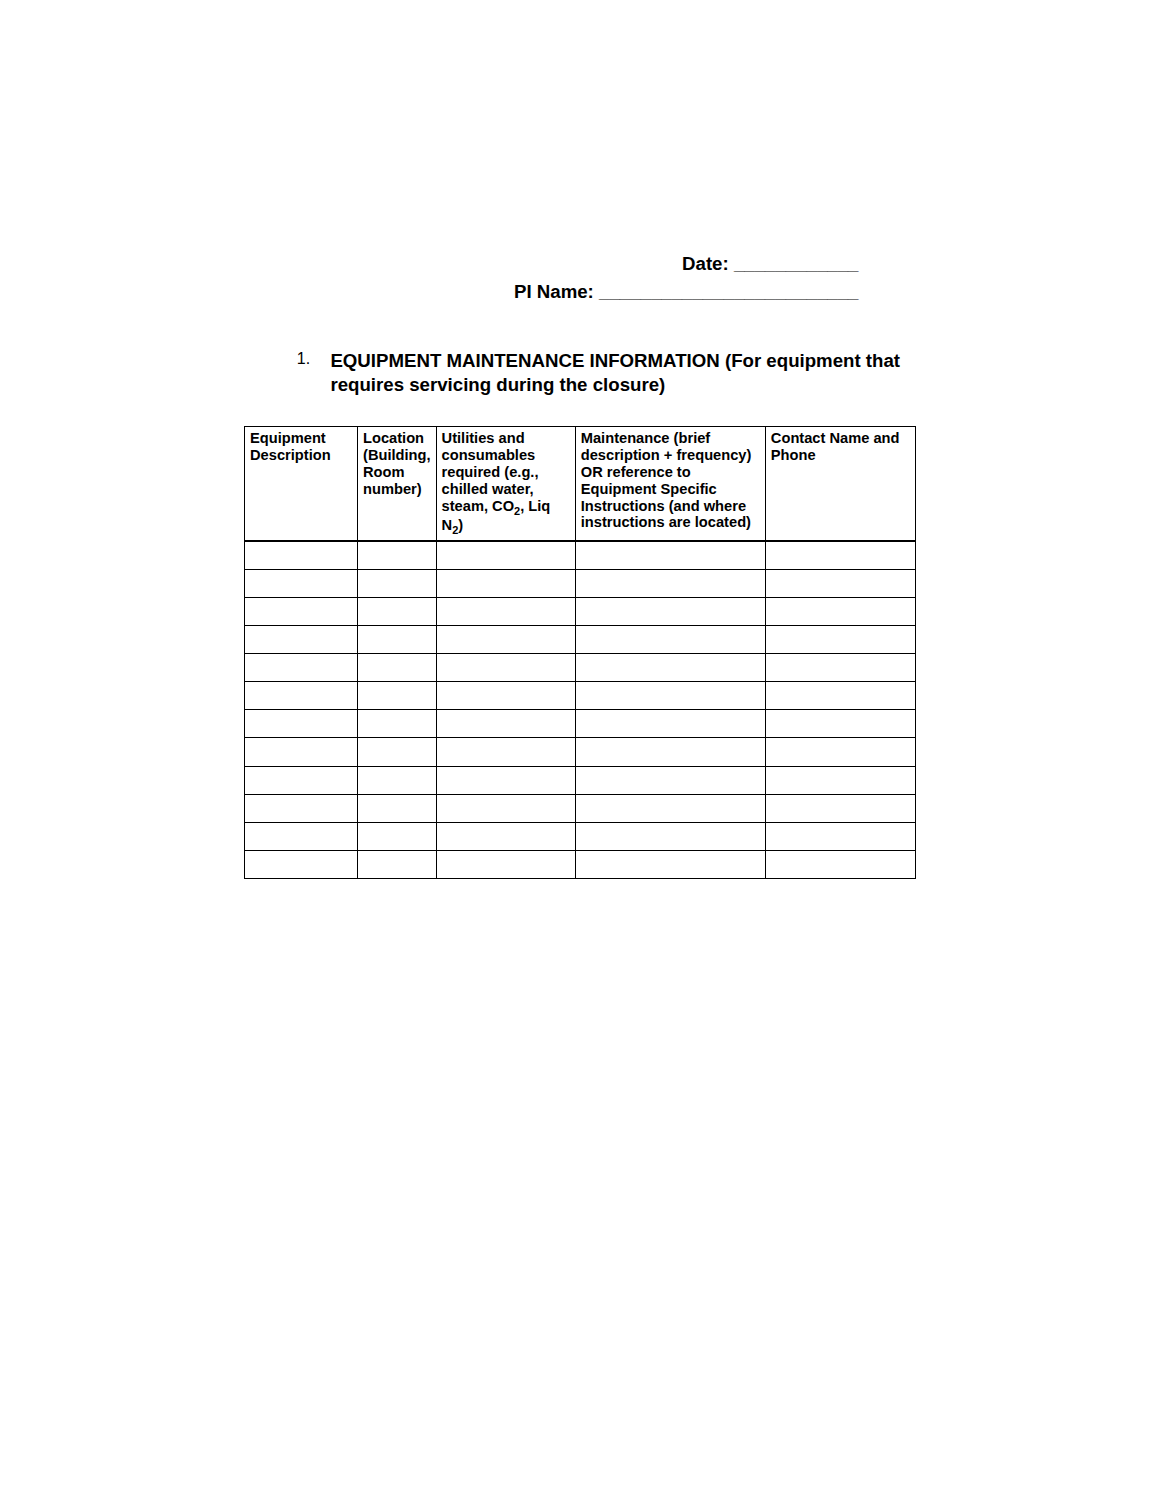Date: ____________
PI Name: _________________________
1. EQUIPMENT MAINTENANCE INFORMATION (For equipment that requires servicing during the closure)
| Equipment Description | Location (Building, Room number) | Utilities and consumables required (e.g., chilled water, steam, CO 2 , Liq N 2 ) | Maintenance (brief description + frequency) OR reference to Equipment Specific Instructions (and where instructions are located) | Contact Name and Phone |
| --- | --- | --- | --- | --- |